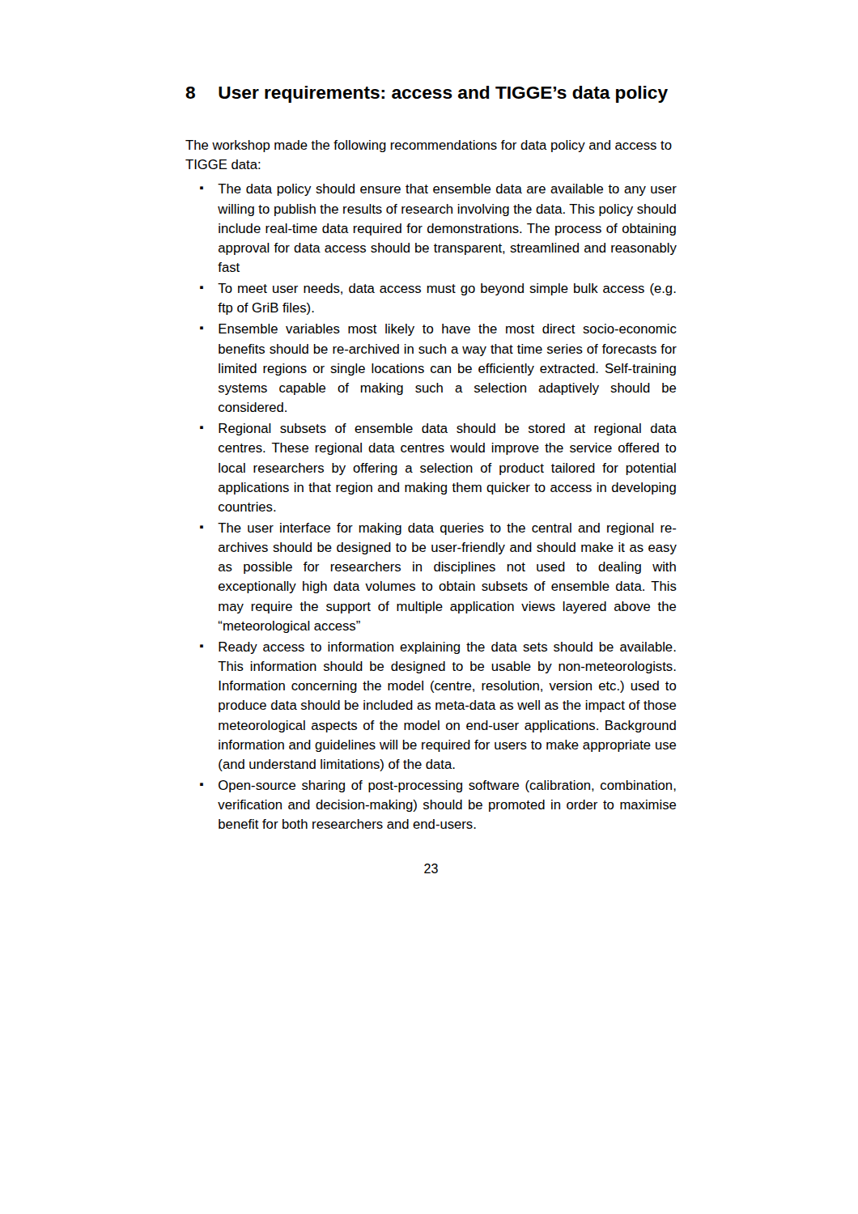8 User requirements: access and TIGGE’s data policy
The workshop made the following recommendations for data policy and access to TIGGE data:
The data policy should ensure that ensemble data are available to any user willing to publish the results of research involving the data. This policy should include real-time data required for demonstrations. The process of obtaining approval for data access should be transparent, streamlined and reasonably fast
To meet user needs, data access must go beyond simple bulk access (e.g. ftp of GriB files).
Ensemble variables most likely to have the most direct socio-economic benefits should be re-archived in such a way that time series of forecasts for limited regions or single locations can be efficiently extracted. Self-training systems capable of making such a selection adaptively should be considered.
Regional subsets of ensemble data should be stored at regional data centres. These regional data centres would improve the service offered to local researchers by offering a selection of product tailored for potential applications in that region and making them quicker to access in developing countries.
The user interface for making data queries to the central and regional re-archives should be designed to be user-friendly and should make it as easy as possible for researchers in disciplines not used to dealing with exceptionally high data volumes to obtain subsets of ensemble data. This may require the support of multiple application views layered above the “meteorological access”
Ready access to information explaining the data sets should be available. This information should be designed to be usable by non-meteorologists. Information concerning the model (centre, resolution, version etc.) used to produce data should be included as meta-data as well as the impact of those meteorological aspects of the model on end-user applications. Background information and guidelines will be required for users to make appropriate use (and understand limitations) of the data.
Open-source sharing of post-processing software (calibration, combination, verification and decision-making) should be promoted in order to maximise benefit for both researchers and end-users.
23